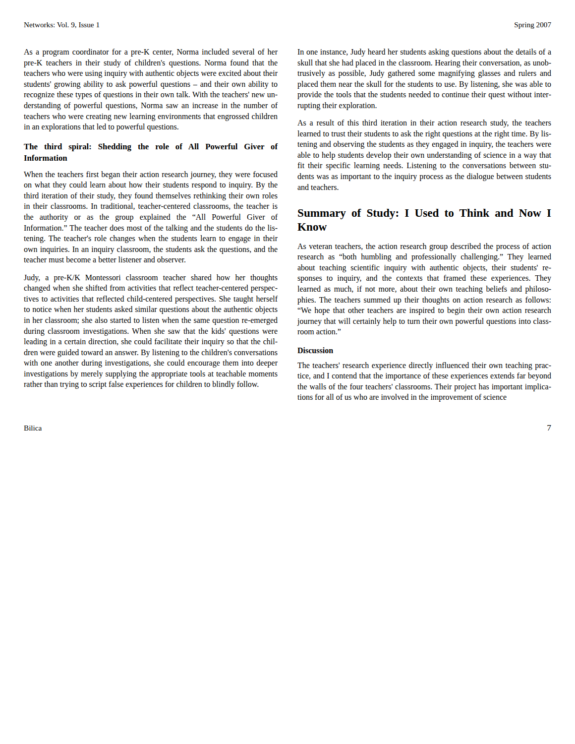Networks: Vol. 9, Issue 1 Spring 2007
As a program coordinator for a pre-K center, Norma included several of her pre-K teachers in their study of children's questions. Norma found that the teachers who were using inquiry with authentic objects were excited about their students' growing ability to ask powerful questions – and their own ability to recognize these types of questions in their own talk. With the teachers' new understanding of powerful questions, Norma saw an increase in the number of teachers who were creating new learning environments that engrossed children in an explorations that led to powerful questions.
The third spiral: Shedding the role of All Powerful Giver of Information
When the teachers first began their action research journey, they were focused on what they could learn about how their students respond to inquiry. By the third iteration of their study, they found themselves rethinking their own roles in their classrooms. In traditional, teacher-centered classrooms, the teacher is the authority or as the group explained the “All Powerful Giver of Information.” The teacher does most of the talking and the students do the listening. The teacher's role changes when the students learn to engage in their own inquiries. In an inquiry classroom, the students ask the questions, and the teacher must become a better listener and observer.
Judy, a pre-K/K Montessori classroom teacher shared how her thoughts changed when she shifted from activities that reflect teacher-centered perspectives to activities that reflected child-centered perspectives. She taught herself to notice when her students asked similar questions about the authentic objects in her classroom; she also started to listen when the same question re-emerged during classroom investigations. When she saw that the kids' questions were leading in a certain direction, she could facilitate their inquiry so that the children were guided toward an answer. By listening to the children's conversations with one another during investigations, she could encourage them into deeper investigations by merely supplying the appropriate tools at teachable moments rather than trying to script false experiences for children to blindly follow.
In one instance, Judy heard her students asking questions about the details of a skull that she had placed in the classroom. Hearing their conversation, as unobtrusively as possible, Judy gathered some magnifying glasses and rulers and placed them near the skull for the students to use. By listening, she was able to provide the tools that the students needed to continue their quest without interrupting their exploration.
As a result of this third iteration in their action research study, the teachers learned to trust their students to ask the right questions at the right time. By listening and observing the students as they engaged in inquiry, the teachers were able to help students develop their own understanding of science in a way that fit their specific learning needs. Listening to the conversations between students was as important to the inquiry process as the dialogue between students and teachers.
Summary of Study: I Used to Think and Now I Know
As veteran teachers, the action research group described the process of action research as “both humbling and professionally challenging.” They learned about teaching scientific inquiry with authentic objects, their students' responses to inquiry, and the contexts that framed these experiences. They learned as much, if not more, about their own teaching beliefs and philosophies. The teachers summed up their thoughts on action research as follows: “We hope that other teachers are inspired to begin their own action research journey that will certainly help to turn their own powerful questions into classroom action.”
Discussion
The teachers' research experience directly influenced their own teaching practice, and I contend that the importance of these experiences extends far beyond the walls of the four teachers' classrooms. Their project has important implications for all of us who are involved in the improvement of science
Bilica 7